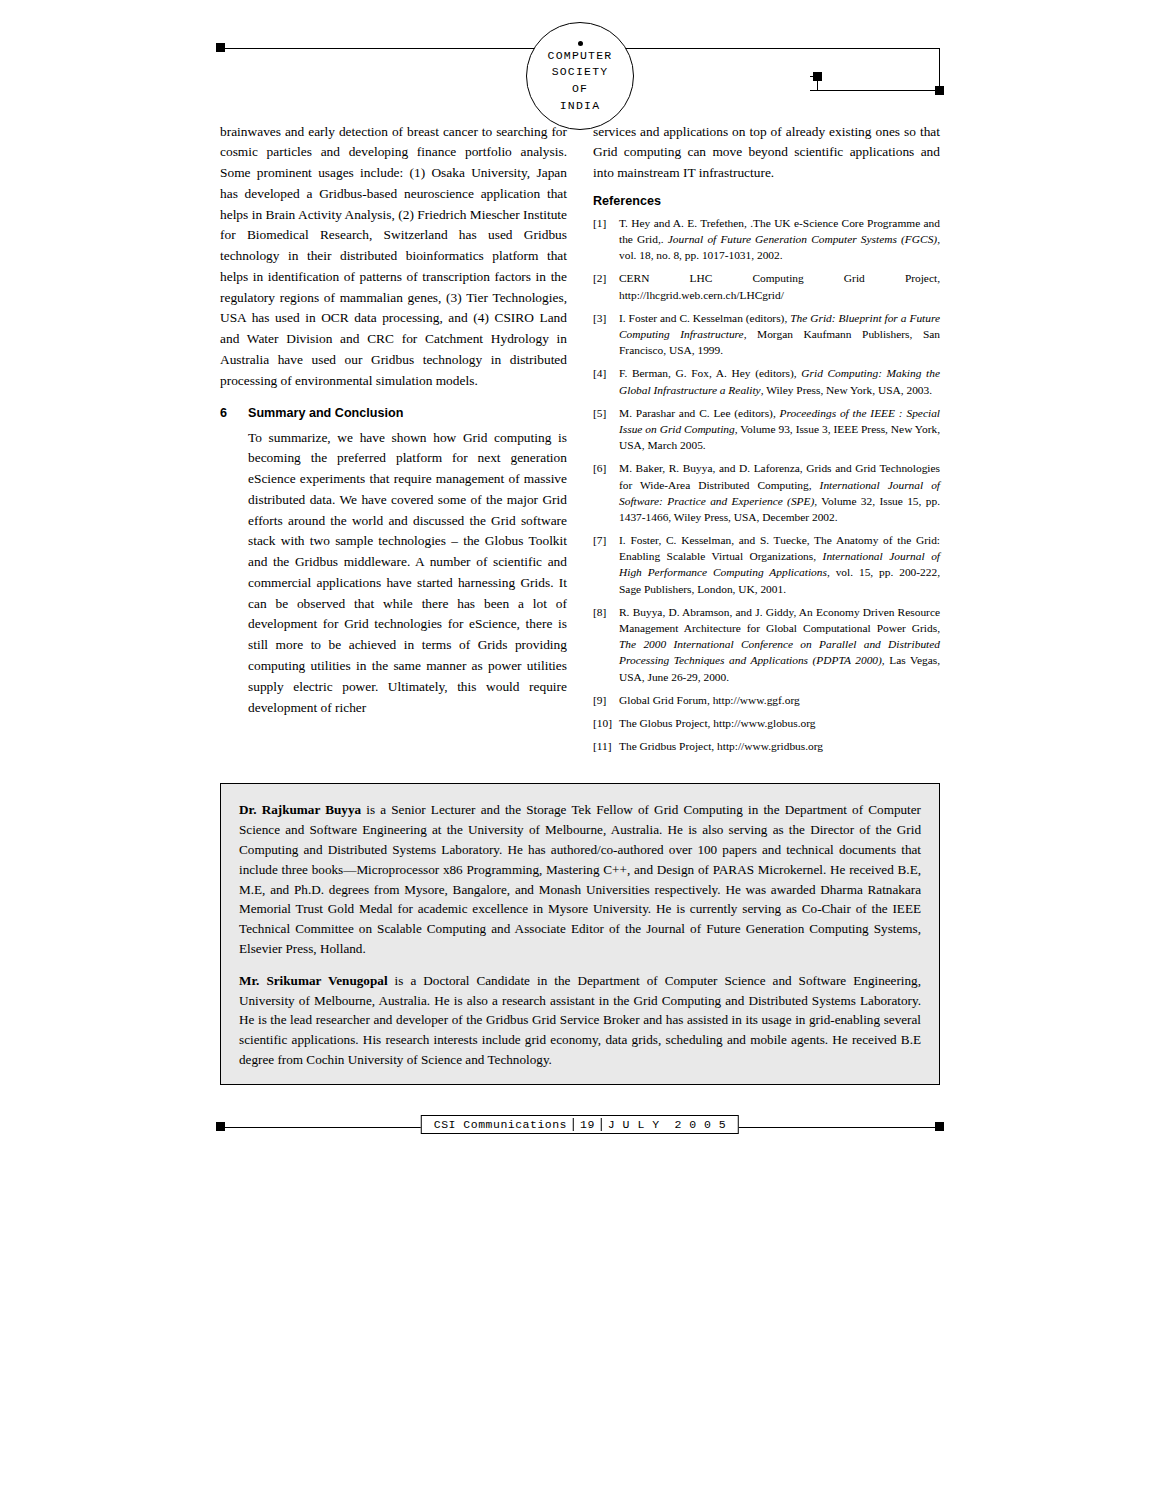COMPUTER
SOCIETY
OF
INDIA
brainwaves and early detection of breast cancer to searching for cosmic particles and developing finance portfolio analysis. Some prominent usages include: (1) Osaka University, Japan has developed a Gridbus-based neuroscience application that helps in Brain Activity Analysis, (2) Friedrich Miescher Institute for Biomedical Research, Switzerland has used Gridbus technology in their distributed bioinformatics platform that helps in identification of patterns of transcription factors in the regulatory regions of mammalian genes, (3) Tier Technologies, USA has used in OCR data processing, and (4) CSIRO Land and Water Division and CRC for Catchment Hydrology in Australia have used our Gridbus technology in distributed processing of environmental simulation models.
6 Summary and Conclusion
To summarize, we have shown how Grid computing is becoming the preferred platform for next generation eScience experiments that require management of massive distributed data. We have covered some of the major Grid efforts around the world and discussed the Grid software stack with two sample technologies – the Globus Toolkit and the Gridbus middleware. A number of scientific and commercial applications have started harnessing Grids. It can be observed that while there has been a lot of development for Grid technologies for eScience, there is still more to be achieved in terms of Grids providing computing utilities in the same manner as power utilities supply electric power. Ultimately, this would require development of richer
services and applications on top of already existing ones so that Grid computing can move beyond scientific applications and into mainstream IT infrastructure.
References
[1] T. Hey and A. E. Trefethen, .The UK e-Science Core Programme and the Grid,. Journal of Future Generation Computer Systems (FGCS), vol. 18, no. 8, pp. 1017-1031, 2002.
[2] CERN LHC Computing Grid Project, http://lhcgrid.web.cern.ch/LHCgrid/
[3] I. Foster and C. Kesselman (editors), The Grid: Blueprint for a Future Computing Infrastructure, Morgan Kaufmann Publishers, San Francisco, USA, 1999.
[4] F. Berman, G. Fox, A. Hey (editors), Grid Computing: Making the Global Infrastructure a Reality, Wiley Press, New York, USA, 2003.
[5] M. Parashar and C. Lee (editors), Proceedings of the IEEE : Special Issue on Grid Computing, Volume 93, Issue 3, IEEE Press, New York, USA, March 2005.
[6] M. Baker, R. Buyya, and D. Laforenza, Grids and Grid Technologies for Wide-Area Distributed Computing, International Journal of Software: Practice and Experience (SPE), Volume 32, Issue 15, pp. 1437-1466, Wiley Press, USA, December 2002.
[7] I. Foster, C. Kesselman, and S. Tuecke, The Anatomy of the Grid: Enabling Scalable Virtual Organizations, International Journal of High Performance Computing Applications, vol. 15, pp. 200-222, Sage Publishers, London, UK, 2001.
[8] R. Buyya, D. Abramson, and J. Giddy, An Economy Driven Resource Management Architecture for Global Computational Power Grids, The 2000 International Conference on Parallel and Distributed Processing Techniques and Applications (PDPTA 2000), Las Vegas, USA, June 26-29, 2000.
[9] Global Grid Forum, http://www.ggf.org
[10] The Globus Project, http://www.globus.org
[11] The Gridbus Project, http://www.gridbus.org
Dr. Rajkumar Buyya is a Senior Lecturer and the Storage Tek Fellow of Grid Computing in the Department of Computer Science and Software Engineering at the University of Melbourne, Australia. He is also serving as the Director of the Grid Computing and Distributed Systems Laboratory. He has authored/co-authored over 100 papers and technical documents that include three books—Microprocessor x86 Programming, Mastering C++, and Design of PARAS Microkernel. He received B.E, M.E, and Ph.D. degrees from Mysore, Bangalore, and Monash Universities respectively. He was awarded Dharma Ratnakara Memorial Trust Gold Medal for academic excellence in Mysore University. He is currently serving as Co-Chair of the IEEE Technical Committee on Scalable Computing and Associate Editor of the Journal of Future Generation Computing Systems, Elsevier Press, Holland.
Mr. Srikumar Venugopal is a Doctoral Candidate in the Department of Computer Science and Software Engineering, University of Melbourne, Australia. He is also a research assistant in the Grid Computing and Distributed Systems Laboratory. He is the lead researcher and developer of the Gridbus Grid Service Broker and has assisted in its usage in grid-enabling several scientific applications. His research interests include grid economy, data grids, scheduling and mobile agents. He received B.E degree from Cochin University of Science and Technology.
CSI Communications
19
J U L Y 2 0 0 5